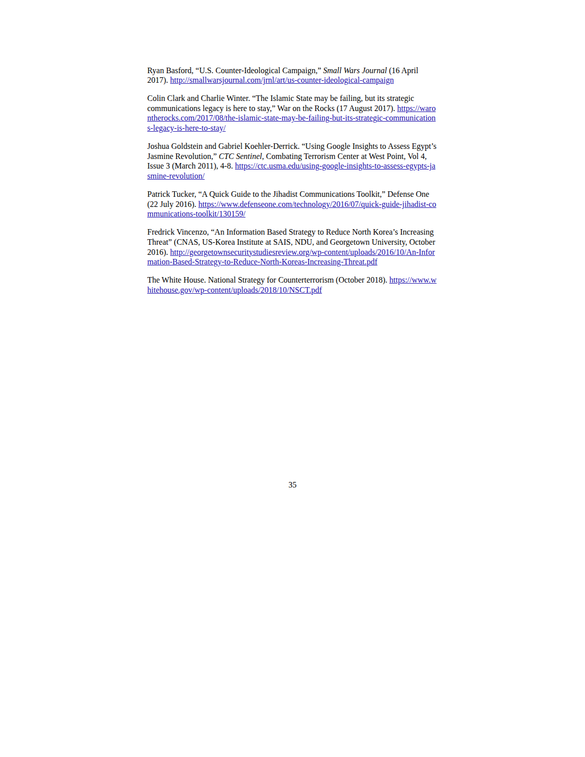Ryan Basford, “U.S. Counter-Ideological Campaign,” Small Wars Journal (16 April 2017). http://smallwarsjournal.com/jrnl/art/us-counter-ideological-campaign
Colin Clark and Charlie Winter. “The Islamic State may be failing, but its strategic communications legacy is here to stay,” War on the Rocks (17 August 2017). https://warontherocks.com/2017/08/the-islamic-state-may-be-failing-but-its-strategic-communications-legacy-is-here-to-stay/
Joshua Goldstein and Gabriel Koehler-Derrick. “Using Google Insights to Assess Egypt’s Jasmine Revolution,” CTC Sentinel, Combating Terrorism Center at West Point, Vol 4, Issue 3 (March 2011), 4-8. https://ctc.usma.edu/using-google-insights-to-assess-egypts-jasmine-revolution/
Patrick Tucker, “A Quick Guide to the Jihadist Communications Toolkit,” Defense One (22 July 2016). https://www.defenseone.com/technology/2016/07/quick-guide-jihadist-communications-toolkit/130159/
Fredrick Vincenzo, “An Information Based Strategy to Reduce North Korea’s Increasing Threat” (CNAS, US-Korea Institute at SAIS, NDU, and Georgetown University, October 2016). http://georgetownsecuritystudiesreview.org/wp-content/uploads/2016/10/An-Information-Based-Strategy-to-Reduce-North-Koreas-Increasing-Threat.pdf
The White House. National Strategy for Counterterrorism (October 2018). https://www.whitehouse.gov/wp-content/uploads/2018/10/NSCT.pdf
35